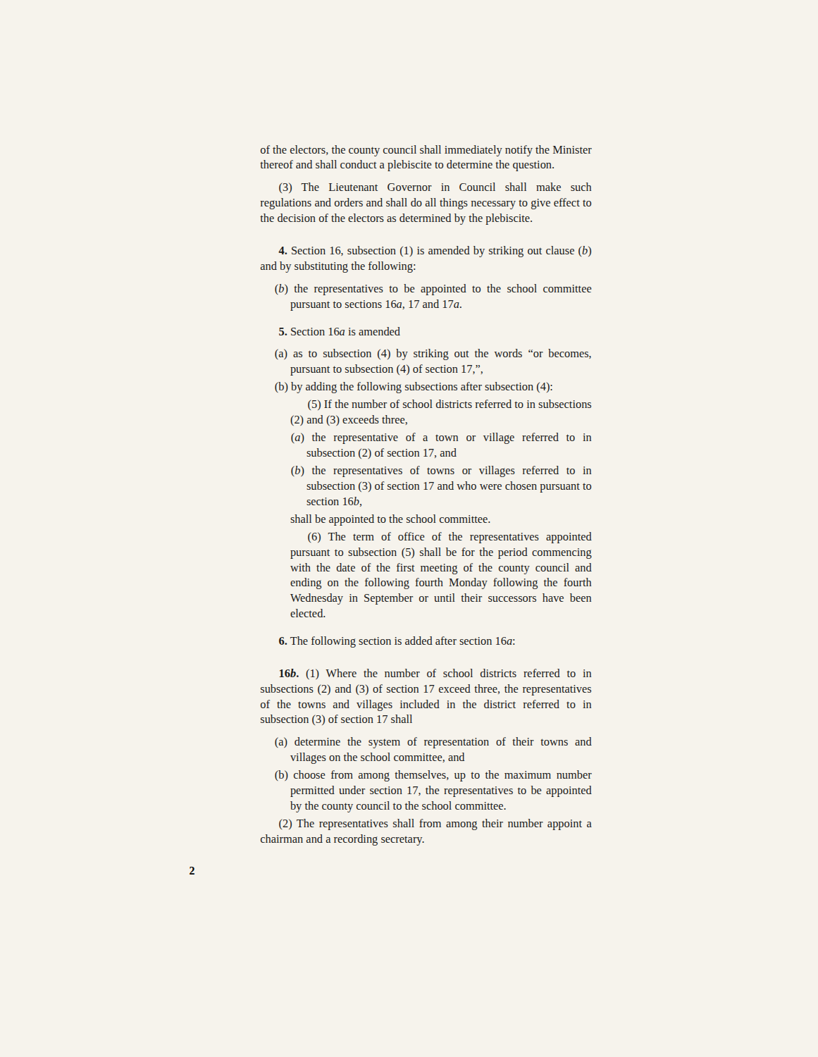of the electors, the county council shall immediately notify the Minister thereof and shall conduct a plebiscite to determine the question.
(3) The Lieutenant Governor in Council shall make such regulations and orders and shall do all things necessary to give effect to the decision of the electors as determined by the plebiscite.
4. Section 16, subsection (1) is amended by striking out clause (b) and by substituting the following:
(b) the representatives to be appointed to the school committee pursuant to sections 16a, 17 and 17a.
5. Section 16a is amended
(a) as to subsection (4) by striking out the words “or becomes, pursuant to subsection (4) of section 17,”,
(b) by adding the following subsections after subsection (4):
(5) If the number of school districts referred to in subsections (2) and (3) exceeds three,
(a) the representative of a town or village referred to in subsection (2) of section 17, and
(b) the representatives of towns or villages referred to in subsection (3) of section 17 and who were chosen pursuant to section 16b,
shall be appointed to the school committee.
(6) The term of office of the representatives appointed pursuant to subsection (5) shall be for the period commencing with the date of the first meeting of the county council and ending on the following fourth Monday following the fourth Wednesday in September or until their successors have been elected.
6. The following section is added after section 16a:
16b. (1) Where the number of school districts referred to in subsections (2) and (3) of section 17 exceed three, the representatives of the towns and villages included in the district referred to in subsection (3) of section 17 shall
(a) determine the system of representation of their towns and villages on the school committee, and
(b) choose from among themselves, up to the maximum number permitted under section 17, the representatives to be appointed by the county council to the school committee.
(2) The representatives shall from among their number appoint a chairman and a recording secretary.
2